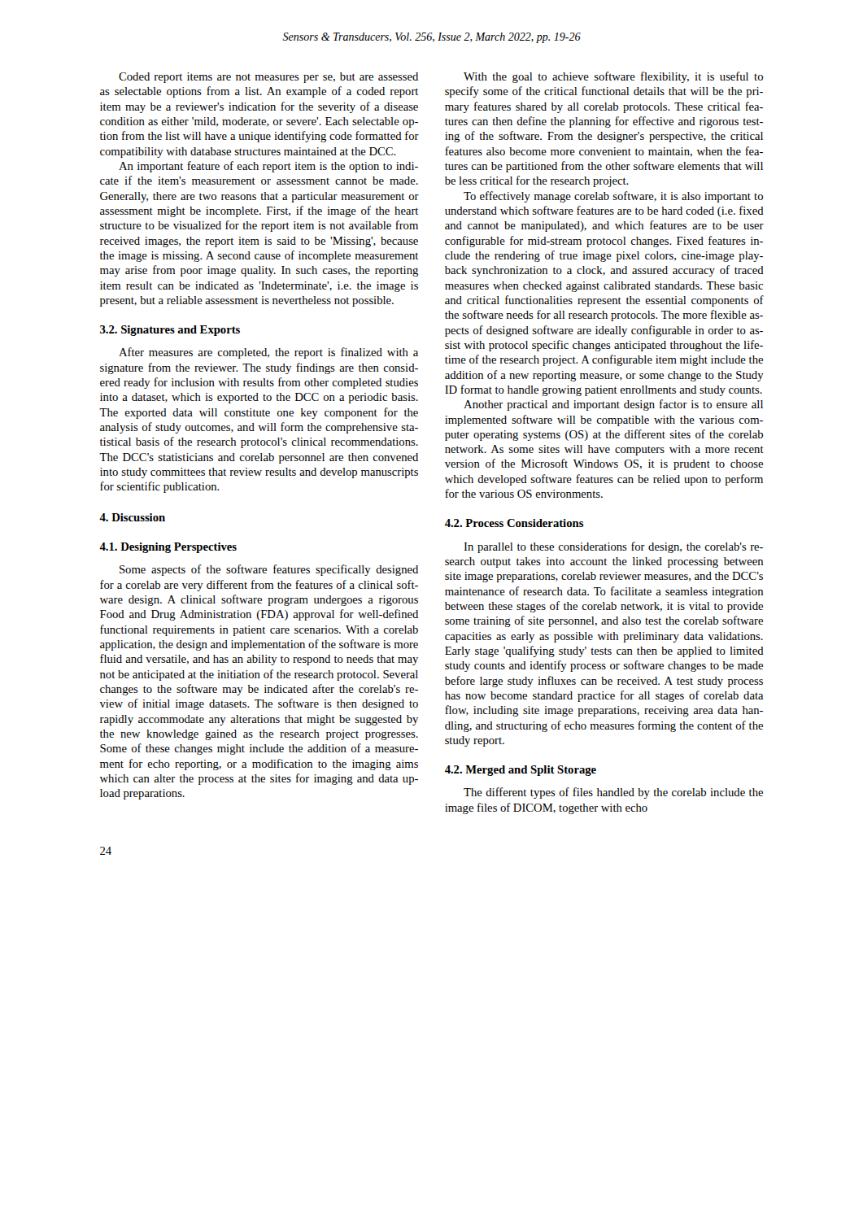Sensors & Transducers, Vol. 256, Issue 2, March 2022, pp. 19-26
Coded report items are not measures per se, but are assessed as selectable options from a list. An example of a coded report item may be a reviewer's indication for the severity of a disease condition as either 'mild, moderate, or severe'. Each selectable option from the list will have a unique identifying code formatted for compatibility with database structures maintained at the DCC.
An important feature of each report item is the option to indicate if the item's measurement or assessment cannot be made. Generally, there are two reasons that a particular measurement or assessment might be incomplete. First, if the image of the heart structure to be visualized for the report item is not available from received images, the report item is said to be 'Missing', because the image is missing. A second cause of incomplete measurement may arise from poor image quality. In such cases, the reporting item result can be indicated as 'Indeterminate', i.e. the image is present, but a reliable assessment is nevertheless not possible.
3.2. Signatures and Exports
After measures are completed, the report is finalized with a signature from the reviewer. The study findings are then considered ready for inclusion with results from other completed studies into a dataset, which is exported to the DCC on a periodic basis. The exported data will constitute one key component for the analysis of study outcomes, and will form the comprehensive statistical basis of the research protocol's clinical recommendations. The DCC's statisticians and corelab personnel are then convened into study committees that review results and develop manuscripts for scientific publication.
4. Discussion
4.1. Designing Perspectives
Some aspects of the software features specifically designed for a corelab are very different from the features of a clinical software design. A clinical software program undergoes a rigorous Food and Drug Administration (FDA) approval for well-defined functional requirements in patient care scenarios. With a corelab application, the design and implementation of the software is more fluid and versatile, and has an ability to respond to needs that may not be anticipated at the initiation of the research protocol. Several changes to the software may be indicated after the corelab's review of initial image datasets. The software is then designed to rapidly accommodate any alterations that might be suggested by the new knowledge gained as the research project progresses. Some of these changes might include the addition of a measurement for echo reporting, or a modification to the imaging aims which can alter the process at the sites for imaging and data upload preparations.
With the goal to achieve software flexibility, it is useful to specify some of the critical functional details that will be the primary features shared by all corelab protocols. These critical features can then define the planning for effective and rigorous testing of the software. From the designer's perspective, the critical features also become more convenient to maintain, when the features can be partitioned from the other software elements that will be less critical for the research project.
To effectively manage corelab software, it is also important to understand which software features are to be hard coded (i.e. fixed and cannot be manipulated), and which features are to be user configurable for mid-stream protocol changes. Fixed features include the rendering of true image pixel colors, cine-image playback synchronization to a clock, and assured accuracy of traced measures when checked against calibrated standards. These basic and critical functionalities represent the essential components of the software needs for all research protocols. The more flexible aspects of designed software are ideally configurable in order to assist with protocol specific changes anticipated throughout the lifetime of the research project. A configurable item might include the addition of a new reporting measure, or some change to the Study ID format to handle growing patient enrollments and study counts.
Another practical and important design factor is to ensure all implemented software will be compatible with the various computer operating systems (OS) at the different sites of the corelab network. As some sites will have computers with a more recent version of the Microsoft Windows OS, it is prudent to choose which developed software features can be relied upon to perform for the various OS environments.
4.2. Process Considerations
In parallel to these considerations for design, the corelab's research output takes into account the linked processing between site image preparations, corelab reviewer measures, and the DCC's maintenance of research data. To facilitate a seamless integration between these stages of the corelab network, it is vital to provide some training of site personnel, and also test the corelab software capacities as early as possible with preliminary data validations. Early stage 'qualifying study' tests can then be applied to limited study counts and identify process or software changes to be made before large study influxes can be received. A test study process has now become standard practice for all stages of corelab data flow, including site image preparations, receiving area data handling, and structuring of echo measures forming the content of the study report.
4.2. Merged and Split Storage
The different types of files handled by the corelab include the image files of DICOM, together with echo
24